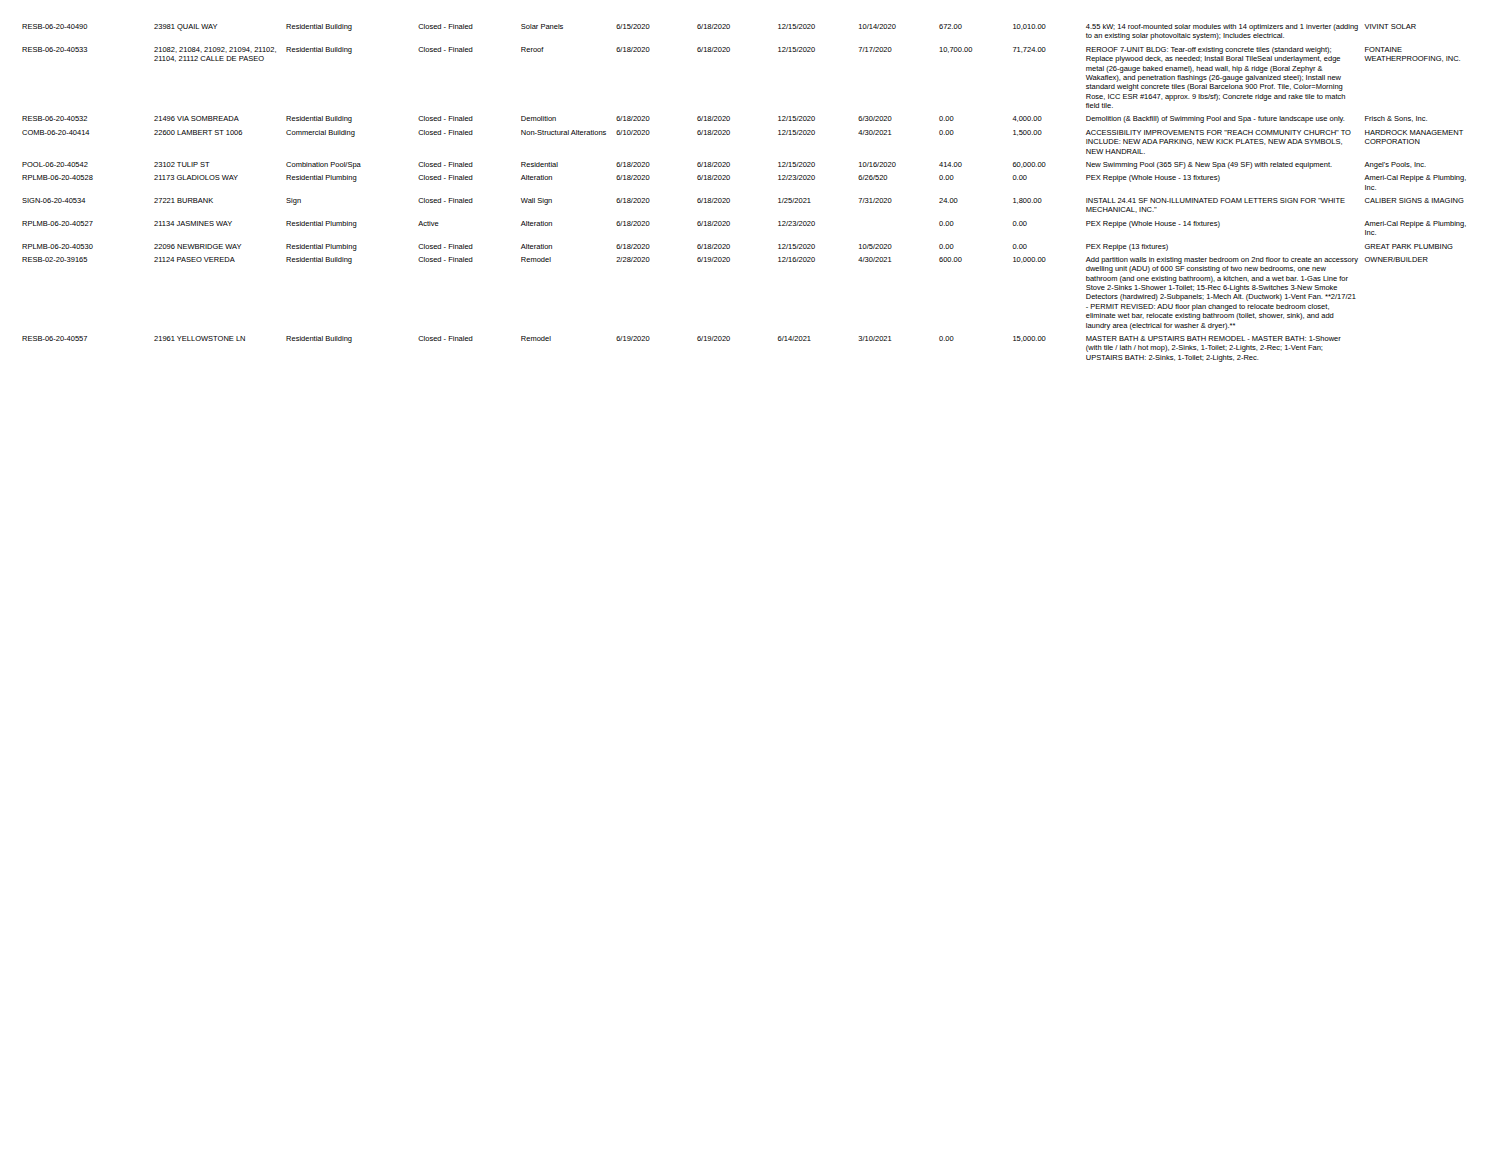| RESB-06-20-40490 | 23981 QUAIL WAY | Residential Building | Closed - Finaled | Solar Panels | 6/15/2020 | 6/18/2020 | 12/15/2020 | 10/14/2020 | 672.00 | 10,010.00 | 4.55 kW; 14 roof-mounted solar modules with 14 optimizers and 1 inverter (adding to an existing solar photovoltaic system); Includes electrical. | VIVINT SOLAR |
| RESB-06-20-40533 | 21082, 21084, 21092, 21094, 21102, 21104, 21112 CALLE DE PASEO | Residential Building | Closed - Finaled | Reroof | 6/18/2020 | 6/18/2020 | 12/15/2020 | 7/17/2020 | 10,700.00 | 71,724.00 | REROOF 7-UNIT BLDG: Tear-off existing concrete tiles (standard weight); Replace plywood deck, as needed; Install Boral TileSeal underlayment, edge metal (26-gauge baked enamel), head wall, hip & ridge (Boral Zephyr & Wakaflex), and penetration flashings (26-gauge galvanized steel); Install new standard weight concrete tiles (Boral Barcelona 900 Prof. Tile, Color=Morning Rose, ICC ESR #1647, approx. 9 lbs/sf); Concrete ridge and rake tile to match field tile. | FONTAINE WEATHERPROOFING, INC. |
| RESB-06-20-40532 | 21496 VIA SOMBREADA | Residential Building | Closed - Finaled | Demolition | 6/18/2020 | 6/18/2020 | 12/15/2020 | 6/30/2020 | 0.00 | 4,000.00 | Demolition (& Backfill) of Swimming Pool and Spa - future landscape use only. | Frisch & Sons, Inc. |
| COMB-06-20-40414 | 22600 LAMBERT ST 1006 | Commercial Building | Closed - Finaled | Non-Structural Alterations | 6/10/2020 | 6/18/2020 | 12/15/2020 | 4/30/2021 | 0.00 | 1,500.00 | ACCESSIBILITY IMPROVEMENTS FOR "REACH COMMUNITY CHURCH" TO INCLUDE: NEW ADA PARKING, NEW KICK PLATES, NEW ADA SYMBOLS, NEW HANDRAIL. | HARDROCK MANAGEMENT CORPORATION |
| POOL-06-20-40542 | 23102 TULIP ST | Combination Pool/Spa | Closed - Finaled | Residential | 6/18/2020 | 6/18/2020 | 12/15/2020 | 10/16/2020 | 414.00 | 60,000.00 | New Swimming Pool (365 SF) & New Spa (49 SF) with related equipment. | Angel's Pools, Inc. |
| RPLMB-06-20-40528 | 21173 GLADIOLOS WAY | Residential Plumbing | Closed - Finaled | Alteration | 6/18/2020 | 6/18/2020 | 12/23/2020 | 6/26/520 | 0.00 | 0.00 | PEX Repipe (Whole House - 13 fixtures) | Ameri-Cal Repipe & Plumbing, Inc. |
| SIGN-06-20-40534 | 27221 BURBANK | Sign | Closed - Finaled | Wall Sign | 6/18/2020 | 6/18/2020 | 1/25/2021 | 7/31/2020 | 24.00 | 1,800.00 | INSTALL 24.41 SF NON-ILLUMINATED FOAM LETTERS SIGN FOR "WHITE MECHANICAL, INC." | CALIBER SIGNS & IMAGING |
| RPLMB-06-20-40527 | 21134 JASMINES WAY | Residential Plumbing | Active | Alteration | 6/18/2020 | 6/18/2020 | 12/23/2020 | | 0.00 | 0.00 | PEX Repipe (Whole House - 14 fixtures) | Ameri-Cal Repipe & Plumbing, Inc. |
| RPLMB-06-20-40530 | 22096 NEWBRIDGE WAY | Residential Plumbing | Closed - Finaled | Alteration | 6/18/2020 | 6/18/2020 | 12/15/2020 | 10/5/2020 | 0.00 | 0.00 | PEX Repipe (13 fixtures) | GREAT PARK PLUMBING |
| RESB-02-20-39165 | 21124 PASEO VEREDA | Residential Building | Closed - Finaled | Remodel | 2/28/2020 | 6/19/2020 | 12/16/2020 | 4/30/2021 | 600.00 | 10,000.00 | Add partition walls in existing master bedroom on 2nd floor to create an accessory dwelling unit (ADU) of 600 SF consisting of two new bedrooms, one new bathroom (and one existing bathroom), a kitchen, and a wet bar. 1-Gas Line for Stove 2-Sinks 1-Shower 1-Toilet; 15-Rec 6-Lights 8-Switches 3-New Smoke Detectors (hardwired) 2-Subpanels; 1-Mech Alt. (Ductwork) 1-Vent Fan. **2/17/21 - PERMIT REVISED: ADU floor plan changed to relocate bedroom closet, eliminate wet bar, relocate existing bathroom (toilet, shower, sink), and add laundry area (electrical for washer & dryer).** | OWNER/BUILDER |
| RESB-06-20-40557 | 21961 YELLOWSTONE LN | Residential Building | Closed - Finaled | Remodel | 6/19/2020 | 6/19/2020 | 6/14/2021 | 3/10/2021 | 0.00 | 15,000.00 | MASTER BATH & UPSTAIRS BATH REMODEL - MASTER BATH: 1-Shower (with tile / lath / hot mop), 2-Sinks, 1-Toilet; 2-Lights, 2-Rec; 1-Vent Fan; UPSTAIRS BATH: 2-Sinks, 1-Toilet; 2-Lights, 2-Rec. | |